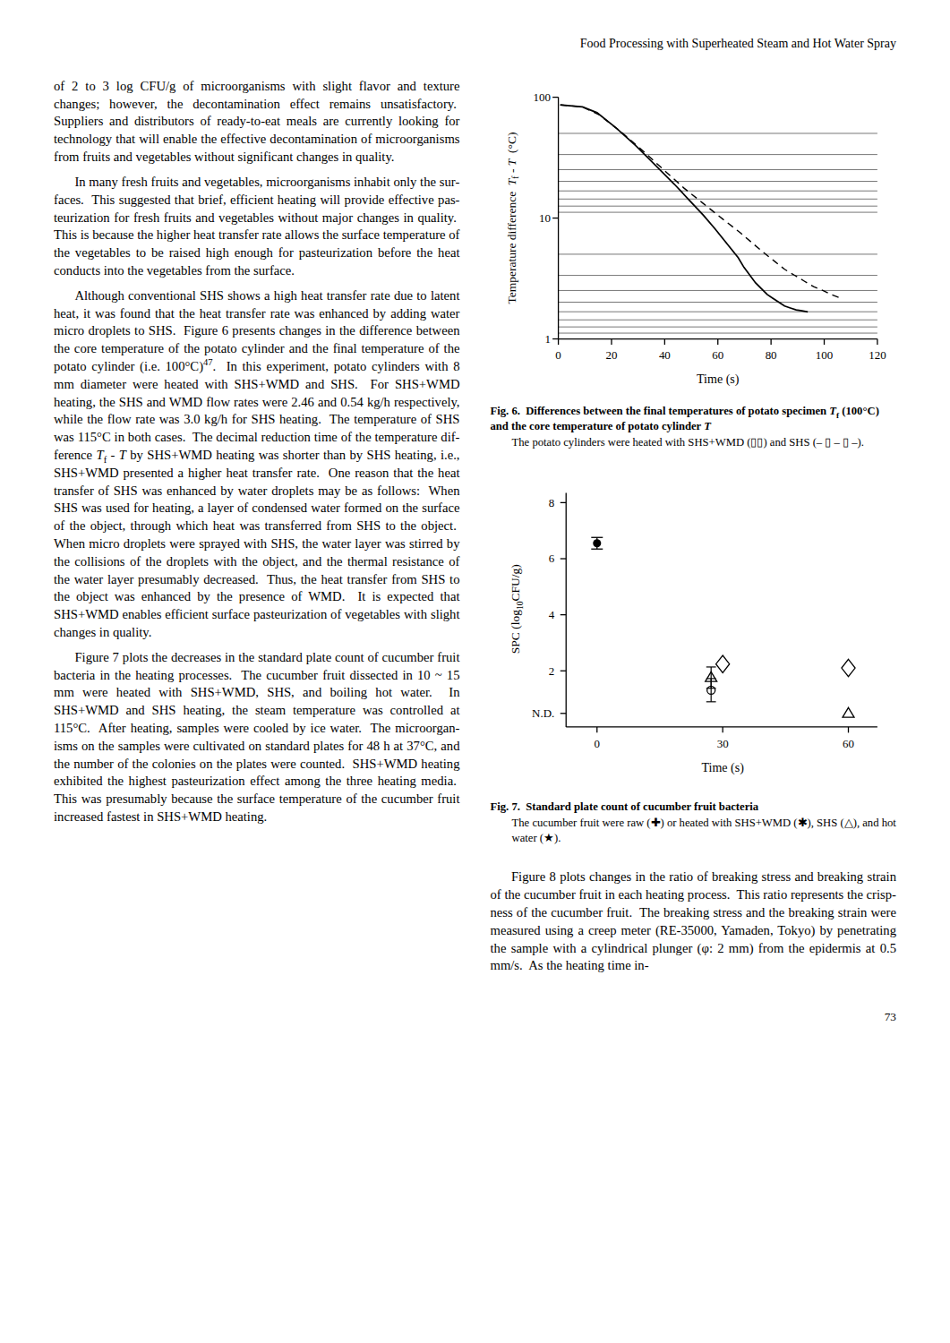Food Processing with Superheated Steam and Hot Water Spray
of 2 to 3 log CFU/g of microorganisms with slight flavor and texture changes; however, the decontamination effect remains unsatisfactory. Suppliers and distributors of ready-to-eat meals are currently looking for technology that will enable the effective decontamination of microorganisms from fruits and vegetables without significant changes in quality.
In many fresh fruits and vegetables, microorganisms inhabit only the surfaces. This suggested that brief, efficient heating will provide effective pasteurization for fresh fruits and vegetables without major changes in quality. This is because the higher heat transfer rate allows the surface temperature of the vegetables to be raised high enough for pasteurization before the heat conducts into the vegetables from the surface.
Although conventional SHS shows a high heat transfer rate due to latent heat, it was found that the heat transfer rate was enhanced by adding water micro droplets to SHS. Figure 6 presents changes in the difference between the core temperature of the potato cylinder and the final temperature of the potato cylinder (i.e. 100°C)47. In this experiment, potato cylinders with 8 mm diameter were heated with SHS+WMD and SHS. For SHS+WMD heating, the SHS and WMD flow rates were 2.46 and 0.54 kg/h respectively, while the flow rate was 3.0 kg/h for SHS heating. The temperature of SHS was 115°C in both cases. The decimal reduction time of the temperature difference Tf - T by SHS+WMD heating was shorter than by SHS heating, i.e., SHS+WMD presented a higher heat transfer rate. One reason that the heat transfer of SHS was enhanced by water droplets may be as follows: When SHS was used for heating, a layer of condensed water formed on the surface of the object, through which heat was transferred from SHS to the object. When micro droplets were sprayed with SHS, the water layer was stirred by the collisions of the droplets with the object, and the thermal resistance of the water layer presumably decreased. Thus, the heat transfer from SHS to the object was enhanced by the presence of WMD. It is expected that SHS+WMD enables efficient surface pasteurization of vegetables with slight changes in quality.
Figure 7 plots the decreases in the standard plate count of cucumber fruit bacteria in the heating processes. The cucumber fruit dissected in 10 ~ 15 mm were heated with SHS+WMD, SHS, and boiling hot water. In SHS+WMD and SHS heating, the steam temperature was controlled at 115°C. After heating, samples were cooled by ice water. The microorganisms on the samples were cultivated on standard plates for 48 h at 37°C, and the number of the colonies on the plates were counted. SHS+WMD heating exhibited the highest pasteurization effect among the three heating media. This was presumably because the surface temperature of the cucumber fruit increased fastest in SHS+WMD heating.
100 10 1 0 20 40 60 80 100 120 Time (s) Temperature difference Tf - T (°C)
Fig. 6. Differences between the final temperatures of potato specimen Tf (100°C) and the core temperature of potato cylinder T The potato cylinders were heated with SHS+WMD (▯▯) and SHS (– ▯ – ▯ –).
8 6 4 2 N.D. 0 30 60 Time (s) SPC (log10CFU/g)
Fig. 7. Standard plate count of cucumber fruit bacteria The cucumber fruit were raw (✚) or heated with SHS+WMD (✱), SHS (△), and hot water (★).
Figure 8 plots changes in the ratio of breaking stress and breaking strain of the cucumber fruit in each heating process. This ratio represents the crispness of the cucumber fruit. The breaking stress and the breaking strain were measured using a creep meter (RE-35000, Yamaden, Tokyo) by penetrating the sample with a cylindrical plunger (φ: 2 mm) from the epidermis at 0.5 mm/s. As the heating time in-
73